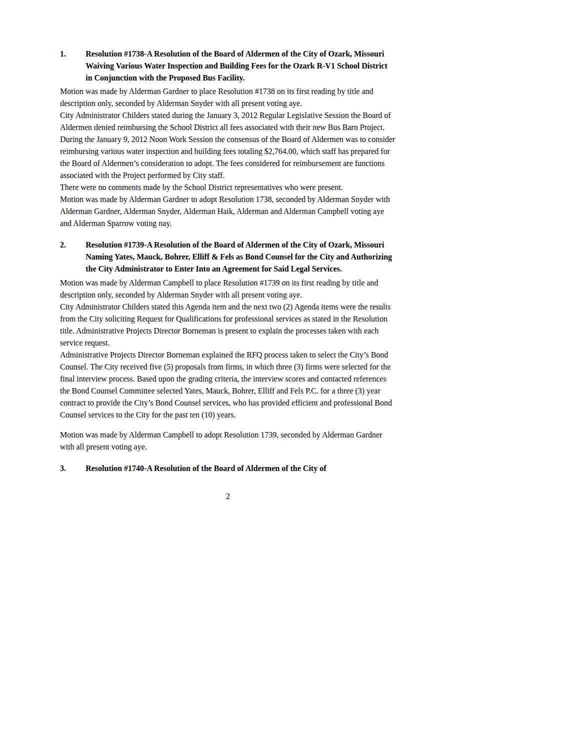1. Resolution #1738-A Resolution of the Board of Aldermen of the City of Ozark, Missouri Waiving Various Water Inspection and Building Fees for the Ozark R-V1 School District in Conjunction with the Proposed Bus Facility.
Motion was made by Alderman Gardner to place Resolution #1738 on its first reading by title and description only, seconded by Alderman Snyder with all present voting aye.
City Administrator Childers stated during the January 3, 2012 Regular Legislative Session the Board of Aldermen denied reimbursing the School District all fees associated with their new Bus Barn Project. During the January 9, 2012 Noon Work Session the consensus of the Board of Aldermen was to consider reimbursing various water inspection and building fees totaling $2,764.00, which staff has prepared for the Board of Aldermen’s consideration to adopt. The fees considered for reimbursement are functions associated with the Project performed by City staff.
There were no comments made by the School District representatives who were present.
Motion was made by Alderman Gardner to adopt Resolution 1738, seconded by Alderman Snyder with Alderman Gardner, Alderman Snyder, Alderman Haik, Alderman and Alderman Campbell voting aye and Alderman Sparrow voting nay.
2. Resolution #1739-A Resolution of the Board of Aldermen of the City of Ozark, Missouri Naming Yates, Mauck, Bohrer, Elliff & Fels as Bond Counsel for the City and Authorizing the City Administrator to Enter Into an Agreement for Said Legal Services.
Motion was made by Alderman Campbell to place Resolution #1739 on its first reading by title and description only, seconded by Alderman Snyder with all present voting aye.
City Administrator Childers stated this Agenda item and the next two (2) Agenda items were the results from the City soliciting Request for Qualifications for professional services as stated in the Resolution title. Administrative Projects Director Borneman is present to explain the processes taken with each service request.
Administrative Projects Director Borneman explained the RFQ process taken to select the City’s Bond Counsel. The City received five (5) proposals from firms, in which three (3) firms were selected for the final interview process. Based upon the grading criteria, the interview scores and contacted references the Bond Counsel Committee selected Yates, Mauck, Bohrer, Elliff and Fels P.C. for a three (3) year contract to provide the City’s Bond Counsel services, who has provided efficient and professional Bond Counsel services to the City for the past ten (10) years.
Motion was made by Alderman Campbell to adopt Resolution 1739, seconded by Alderman Gardner with all present voting aye.
3. Resolution #1740-A Resolution of the Board of Aldermen of the City of
2